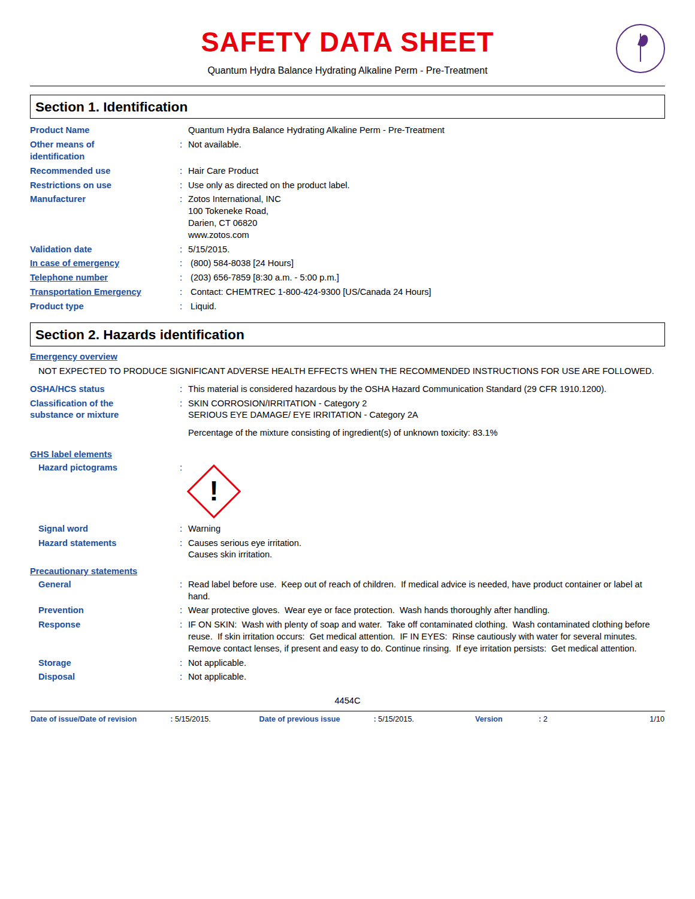SAFETY DATA SHEET
Quantum Hydra Balance Hydrating Alkaline Perm - Pre-Treatment
Section 1. Identification
| Product Name | | Quantum Hydra Balance Hydrating Alkaline Perm - Pre-Treatment |
| Other means of identification | : | Not available. |
| Recommended use | : | Hair Care Product |
| Restrictions on use | : | Use only as directed on the product label. |
| Manufacturer | : | Zotos International, INC 100 Tokeneke Road, Darien, CT 06820 www.zotos.com |
| Validation date | : | 5/15/2015. |
| In case of emergency | : | (800) 584-8038 [24 Hours] |
| Telephone number | : | (203) 656-7859 [8:30 a.m. - 5:00 p.m.] |
| Transportation Emergency | : | Contact: CHEMTREC 1-800-424-9300 [US/Canada 24 Hours] |
| Product type | : | Liquid. |
Section 2. Hazards identification
Emergency overview
NOT EXPECTED TO PRODUCE SIGNIFICANT ADVERSE HEALTH EFFECTS WHEN THE RECOMMENDED INSTRUCTIONS FOR USE ARE FOLLOWED.
| OSHA/HCS status | : | This material is considered hazardous by the OSHA Hazard Communication Standard (29 CFR 1910.1200). |
| Classification of the substance or mixture | : | SKIN CORROSION/IRRITATION - Category 2 SERIOUS EYE DAMAGE/ EYE IRRITATION - Category 2A |
| | | Percentage of the mixture consisting of ingredient(s) of unknown toxicity: 83.1% |
GHS label elements
| Hazard pictograms | : | ! |
| Signal word | : | Warning |
| Hazard statements | : | Causes serious eye irritation. Causes skin irritation. |
Precautionary statements
| General | : | Read label before use. Keep out of reach of children. If medical advice is needed, have product container or label at hand. |
| Prevention | : | Wear protective gloves. Wear eye or face protection. Wash hands thoroughly after handling. |
| Response | : | IF ON SKIN: Wash with plenty of soap and water. Take off contaminated clothing. Wash contaminated clothing before reuse. If skin irritation occurs: Get medical attention. IF IN EYES: Rinse cautiously with water for several minutes. Remove contact lenses, if present and easy to do. Continue rinsing. If eye irritation persists: Get medical attention. |
| Storage | : | Not applicable. |
| Disposal | : | Not applicable. |
4454C
| Date of issue/Date of revision | : 5/15/2015. | Date of previous issue | : 5/15/2015. | Version | : 2 | 1/10 |